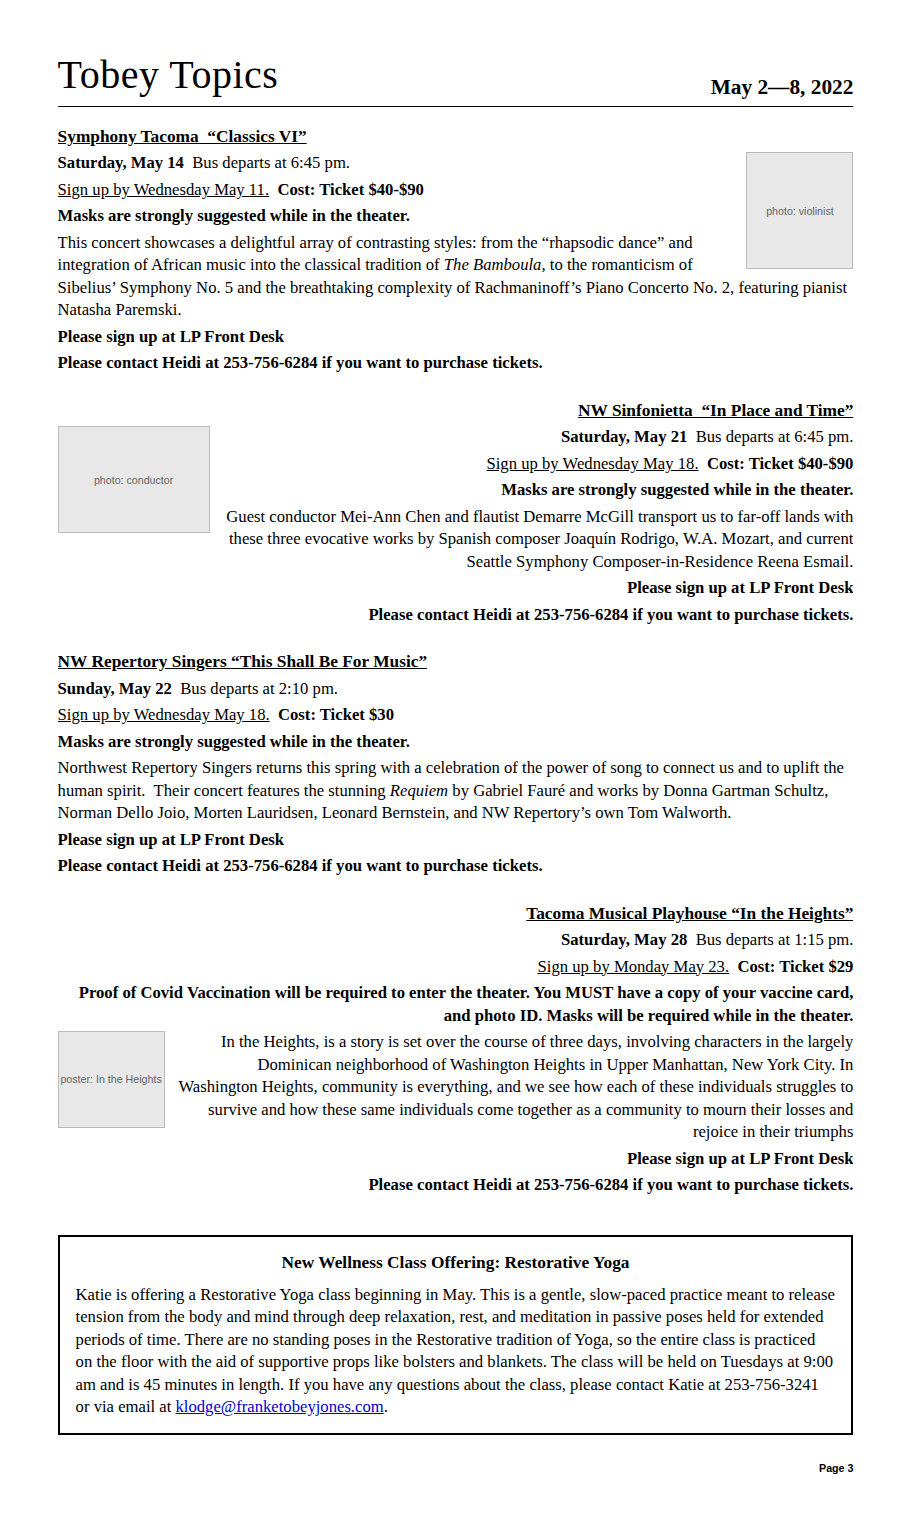Tobey Topics
May 2—8, 2022
Symphony Tacoma “Classics VI”
photo: violinist
Saturday, May 14 Bus departs at 6:45 pm.
Sign up by Wednesday May 11. Cost: Ticket $40-$90
Masks are strongly suggested while in the theater.
This concert showcases a delightful array of contrasting styles: from the “rhapsodic dance” and integration of African music into the classical tradition of The Bamboula, to the romanticism of Sibelius’ Symphony No. 5 and the breathtaking complexity of Rachmaninoff’s Piano Concerto No. 2, featuring pianist Natasha Paremski.
Please sign up at LP Front Desk
Please contact Heidi at 253-756-6284 if you want to purchase tickets.
NW Sinfonietta “In Place and Time”
photo: conductor
Saturday, May 21 Bus departs at 6:45 pm.
Sign up by Wednesday May 18. Cost: Ticket $40-$90
Masks are strongly suggested while in the theater.
Guest conductor Mei-Ann Chen and flautist Demarre McGill transport us to far-off lands with these three evocative works by Spanish composer Joaquín Rodrigo, W.A. Mozart, and current Seattle Symphony Composer-in-Residence Reena Esmail.
Please sign up at LP Front Desk
Please contact Heidi at 253-756-6284 if you want to purchase tickets.
NW Repertory Singers “This Shall Be For Music”
Sunday, May 22 Bus departs at 2:10 pm.
Sign up by Wednesday May 18. Cost: Ticket $30
Masks are strongly suggested while in the theater.
Northwest Repertory Singers returns this spring with a celebration of the power of song to connect us and to uplift the human spirit. Their concert features the stunning Requiem by Gabriel Fauré and works by Donna Gartman Schultz, Norman Dello Joio, Morten Lauridsen, Leonard Bernstein, and NW Repertory’s own Tom Walworth.
Please sign up at LP Front Desk
Please contact Heidi at 253-756-6284 if you want to purchase tickets.
Tacoma Musical Playhouse “In the Heights”
Saturday, May 28 Bus departs at 1:15 pm.
Sign up by Monday May 23. Cost: Ticket $29
Proof of Covid Vaccination will be required to enter the theater. You MUST have a copy of your vaccine card, and photo ID. Masks will be required while in the theater.
poster: In the Heights
In the Heights, is a story is set over the course of three days, involving characters in the largely Dominican neighborhood of Washington Heights in Upper Manhattan, New York City. In Washington Heights, community is everything, and we see how each of these individuals struggles to survive and how these same individuals come together as a community to mourn their losses and rejoice in their triumphs
Please sign up at LP Front Desk
Please contact Heidi at 253-756-6284 if you want to purchase tickets.
New Wellness Class Offering: Restorative Yoga
Katie is offering a Restorative Yoga class beginning in May. This is a gentle, slow-paced practice meant to release tension from the body and mind through deep relaxation, rest, and meditation in passive poses held for extended periods of time. There are no standing poses in the Restorative tradition of Yoga, so the entire class is practiced on the floor with the aid of supportive props like bolsters and blankets. The class will be held on Tuesdays at 9:00 am and is 45 minutes in length. If you have any questions about the class, please contact Katie at 253-756-3241 or via email at klodge@franketobeyjones.com.
Page 3